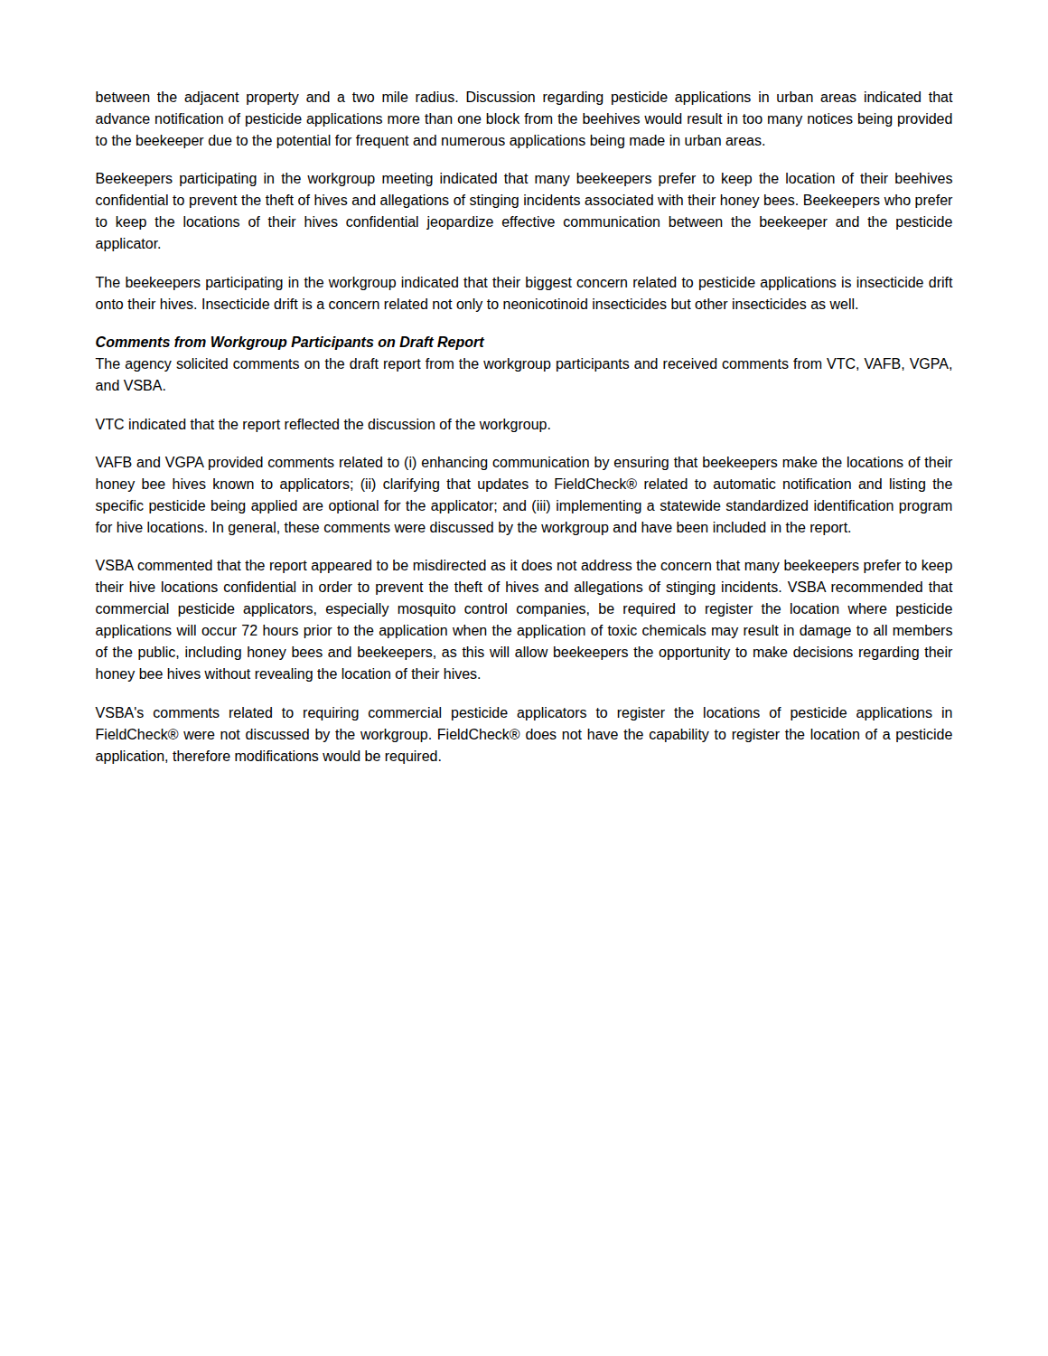between the adjacent property and a two mile radius. Discussion regarding pesticide applications in urban areas indicated that advance notification of pesticide applications more than one block from the beehives would result in too many notices being provided to the beekeeper due to the potential for frequent and numerous applications being made in urban areas.
Beekeepers participating in the workgroup meeting indicated that many beekeepers prefer to keep the location of their beehives confidential to prevent the theft of hives and allegations of stinging incidents associated with their honey bees. Beekeepers who prefer to keep the locations of their hives confidential jeopardize effective communication between the beekeeper and the pesticide applicator.
The beekeepers participating in the workgroup indicated that their biggest concern related to pesticide applications is insecticide drift onto their hives. Insecticide drift is a concern related not only to neonicotinoid insecticides but other insecticides as well.
Comments from Workgroup Participants on Draft Report
The agency solicited comments on the draft report from the workgroup participants and received comments from VTC, VAFB, VGPA, and VSBA.
VTC indicated that the report reflected the discussion of the workgroup.
VAFB and VGPA provided comments related to (i) enhancing communication by ensuring that beekeepers make the locations of their honey bee hives known to applicators; (ii) clarifying that updates to FieldCheck® related to automatic notification and listing the specific pesticide being applied are optional for the applicator; and (iii) implementing a statewide standardized identification program for hive locations. In general, these comments were discussed by the workgroup and have been included in the report.
VSBA commented that the report appeared to be misdirected as it does not address the concern that many beekeepers prefer to keep their hive locations confidential in order to prevent the theft of hives and allegations of stinging incidents. VSBA recommended that commercial pesticide applicators, especially mosquito control companies, be required to register the location where pesticide applications will occur 72 hours prior to the application when the application of toxic chemicals may result in damage to all members of the public, including honey bees and beekeepers, as this will allow beekeepers the opportunity to make decisions regarding their honey bee hives without revealing the location of their hives.
VSBA's comments related to requiring commercial pesticide applicators to register the locations of pesticide applications in FieldCheck® were not discussed by the workgroup. FieldCheck® does not have the capability to register the location of a pesticide application, therefore modifications would be required.